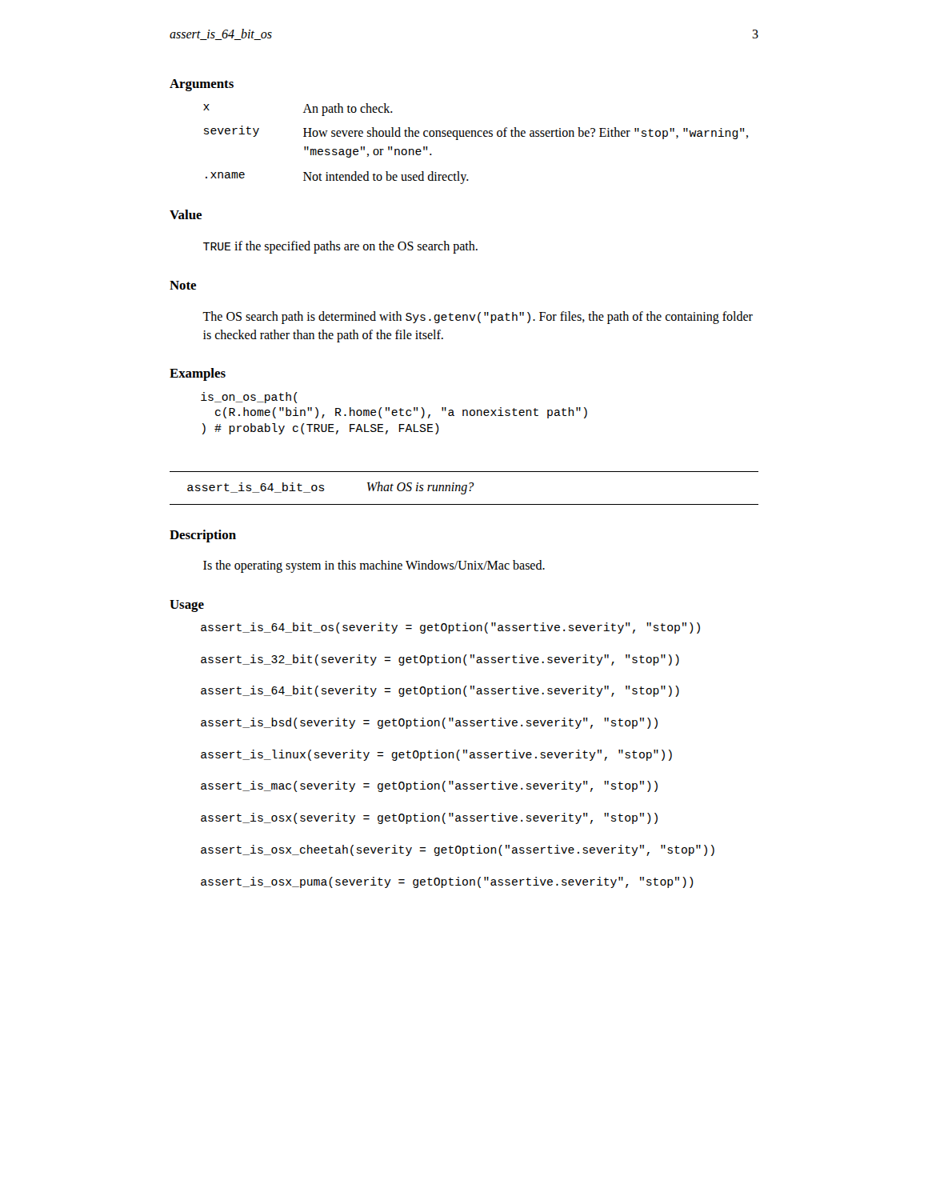assert_is_64_bit_os 3
Arguments
x
An path to check.
severity
How severe should the consequences of the assertion be? Either "stop", "warning", "message", or "none".
.xname
Not intended to be used directly.
Value
TRUE if the specified paths are on the OS search path.
Note
The OS search path is determined with Sys.getenv("path"). For files, the path of the containing folder is checked rather than the path of the file itself.
Examples
is_on_os_path(
  c(R.home("bin"), R.home("etc"), "a nonexistent path")
) # probably c(TRUE, FALSE, FALSE)
assert_is_64_bit_os What OS is running?
Description
Is the operating system in this machine Windows/Unix/Mac based.
Usage
assert_is_64_bit_os(severity = getOption("assertive.severity", "stop"))

assert_is_32_bit(severity = getOption("assertive.severity", "stop"))

assert_is_64_bit(severity = getOption("assertive.severity", "stop"))

assert_is_bsd(severity = getOption("assertive.severity", "stop"))

assert_is_linux(severity = getOption("assertive.severity", "stop"))

assert_is_mac(severity = getOption("assertive.severity", "stop"))

assert_is_osx(severity = getOption("assertive.severity", "stop"))

assert_is_osx_cheetah(severity = getOption("assertive.severity", "stop"))

assert_is_osx_puma(severity = getOption("assertive.severity", "stop"))